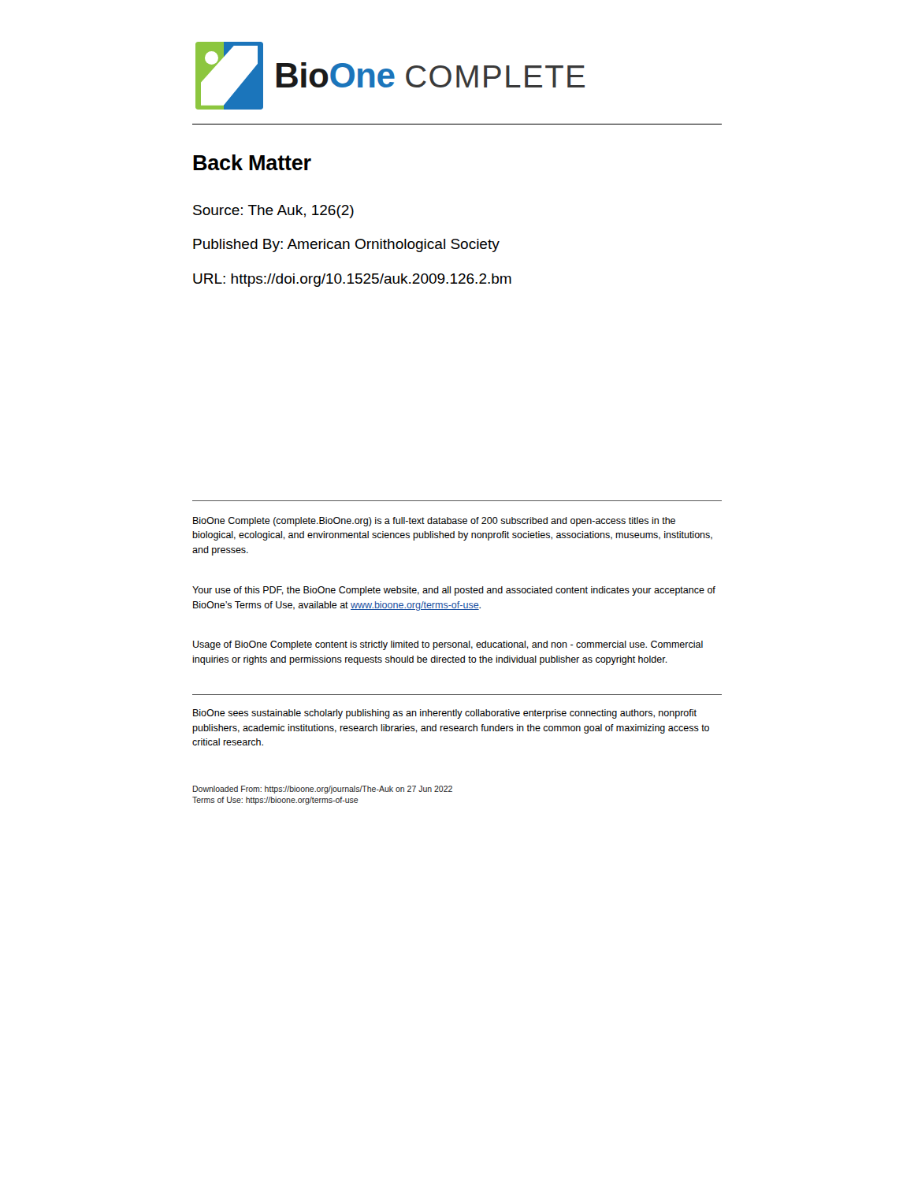Bio One COMPLETE
Back Matter
Source: The Auk, 126(2)
Published By: American Ornithological Society
URL: https://doi.org/10.1525/auk.2009.126.2.bm
BioOne Complete (complete.BioOne.org) is a full-text database of 200 subscribed and open-access titles in the biological, ecological, and environmental sciences published by nonprofit societies, associations, museums, institutions, and presses.
Your use of this PDF, the BioOne Complete website, and all posted and associated content indicates your acceptance of BioOne’s Terms of Use, available at www.bioone.org/terms-of-use.
Usage of BioOne Complete content is strictly limited to personal, educational, and non - commercial use. Commercial inquiries or rights and permissions requests should be directed to the individual publisher as copyright holder.
BioOne sees sustainable scholarly publishing as an inherently collaborative enterprise connecting authors, nonprofit publishers, academic institutions, research libraries, and research funders in the common goal of maximizing access to critical research.
Downloaded From: https://bioone.org/journals/The-Auk on 27 Jun 2022
Terms of Use: https://bioone.org/terms-of-use